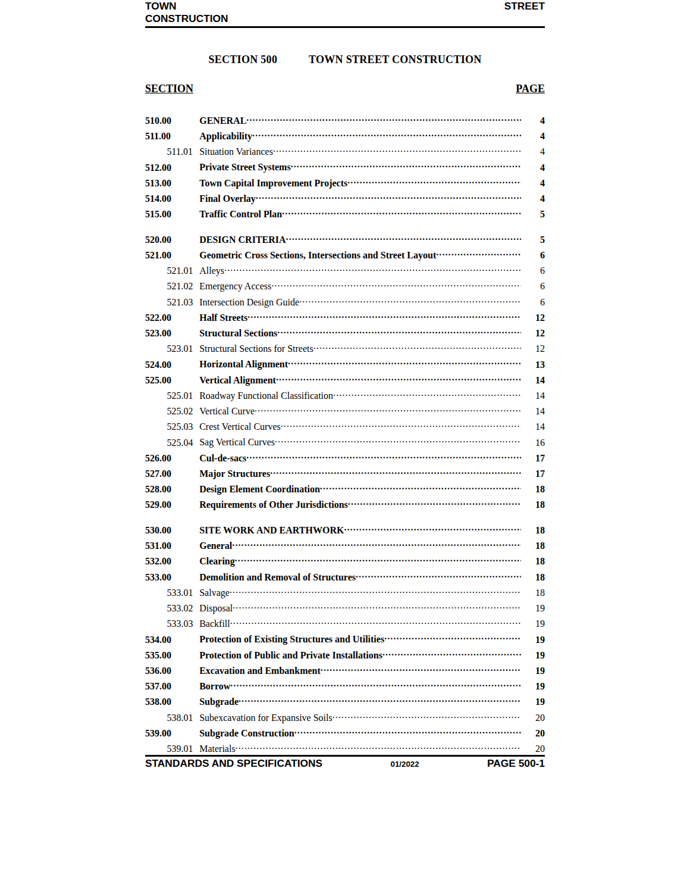TOWN
CONSTRUCTION
STREET
SECTION 500 TOWN STREET CONSTRUCTION
SECTION PAGE
| 510.00 | GENERAL .......................................................................................................... | 4 |
| 511.00 | Applicability ..................................................................................................... | 4 |
| 511.01 | Situation Variances ............................................................................................. | 4 |
| 512.00 | Private Street Systems ......................................................................................... | 4 |
| 513.00 | Town Capital Improvement Projects ................................................................... | 4 |
| 514.00 | Final Overlay .................................................................................................... | 4 |
| 515.00 | Traffic Control Plan ......................................................................................... | 5 |
| 520.00 | DESIGN CRITERIA .......................................................................................... | 5 |
| 521.00 | Geometric Cross Sections, Intersections and Street Layout ............................. | 6 |
| 521.01 | Alleys ................................................................................................................. | 6 |
| 521.02 | Emergency Access ............................................................................................... | 6 |
| 521.03 | Intersection Design Guide ..................................................................................... | 6 |
| 522.00 | Half Streets ..................................................................................................... | 12 |
| 523.00 | Structural Sections .......................................................................................... | 12 |
| 523.01 | Structural Sections for Streets .......................................................................... | 12 |
| 524.00 | Horizontal Alignment ......................................................................................... | 13 |
| 525.00 | Vertical Alignment ............................................................................................ | 14 |
| 525.01 | Roadway Functional Classification ................................................................ | 14 |
| 525.02 | Vertical Curve .................................................................................................... | 14 |
| 525.03 | Crest Vertical Curves ......................................................................................... | 14 |
| 525.04 | Sag Vertical Curves ........................................................................................... | 16 |
| 526.00 | Cul-de-sacs ....................................................................................................... | 17 |
| 527.00 | Major Structures .............................................................................................. | 17 |
| 528.00 | Design Element Coordination ......................................................................... | 18 |
| 529.00 | Requirements of Other Jurisdictions .............................................................. | 18 |
| 530.00 | SITE WORK AND EARTHWORK ................................................................... | 18 |
| 531.00 | General ............................................................................................................. | 18 |
| 532.00 | Clearing ............................................................................................................ | 18 |
| 533.00 | Demolition and Removal of Structures ........................................................... | 18 |
| 533.01 | Salvage .............................................................................................................. | 18 |
| 533.02 | Disposal ............................................................................................................. | 19 |
| 533.03 | Backfill .............................................................................................................. | 19 |
| 534.00 | Protection of Existing Structures and Utilities ............................................... | 19 |
| 535.00 | Protection of Public and Private Installations ................................................ | 19 |
| 536.00 | Excavation and Embankment .......................................................................... | 19 |
| 537.00 | Borrow .............................................................................................................. | 19 |
| 538.00 | Subgrade ........................................................................................................... | 19 |
| 538.01 | Subexcavation for Expansive Soils ................................................................ | 20 |
| 539.00 | Subgrade Construction ....................................................................................... | 20 |
| 539.01 | Materials ........................................................................................................... | 20 |
STANDARDS AND SPECIFICATIONS
01/2022
PAGE 500-1